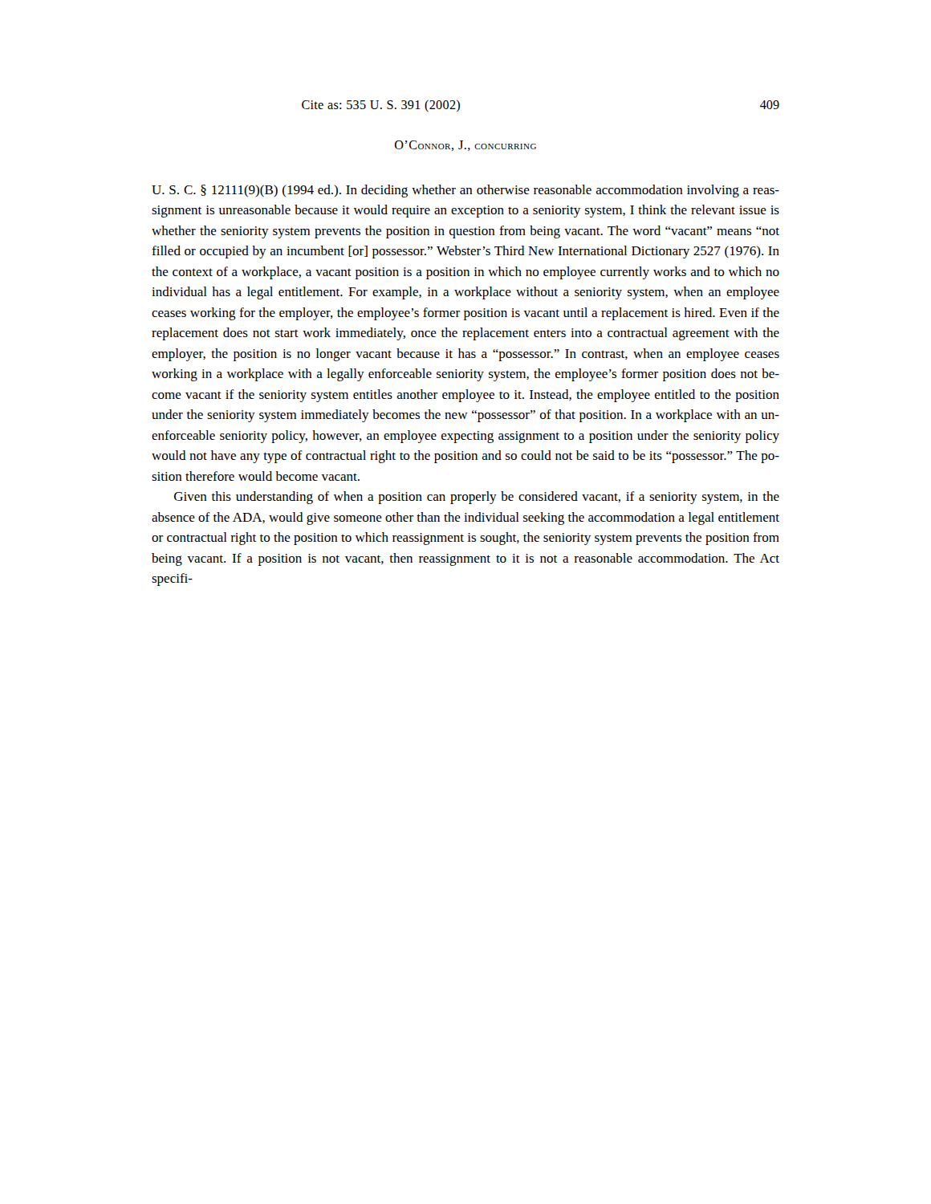Cite as: 535 U. S. 391 (2002) 409
O’Connor, J., concurring
U. S. C. § 12111(9)(B) (1994 ed.). In deciding whether an otherwise reasonable accommodation involving a reassignment is unreasonable because it would require an exception to a seniority system, I think the relevant issue is whether the seniority system prevents the position in question from being vacant. The word “vacant” means “not filled or occupied by an incumbent [or] possessor.” Webster’s Third New International Dictionary 2527 (1976). In the context of a workplace, a vacant position is a position in which no employee currently works and to which no individual has a legal entitlement. For example, in a workplace without a seniority system, when an employee ceases working for the employer, the employee’s former position is vacant until a replacement is hired. Even if the replacement does not start work immediately, once the replacement enters into a contractual agreement with the employer, the position is no longer vacant because it has a “possessor.” In contrast, when an employee ceases working in a workplace with a legally enforceable seniority system, the employee’s former position does not become vacant if the seniority system entitles another employee to it. Instead, the employee entitled to the position under the seniority system immediately becomes the new “possessor” of that position. In a workplace with an unenforceable seniority policy, however, an employee expecting assignment to a position under the seniority policy would not have any type of contractual right to the position and so could not be said to be its “possessor.” The position therefore would become vacant.
Given this understanding of when a position can properly be considered vacant, if a seniority system, in the absence of the ADA, would give someone other than the individual seeking the accommodation a legal entitlement or contractual right to the position to which reassignment is sought, the seniority system prevents the position from being vacant. If a position is not vacant, then reassignment to it is not a reasonable accommodation. The Act specifi-